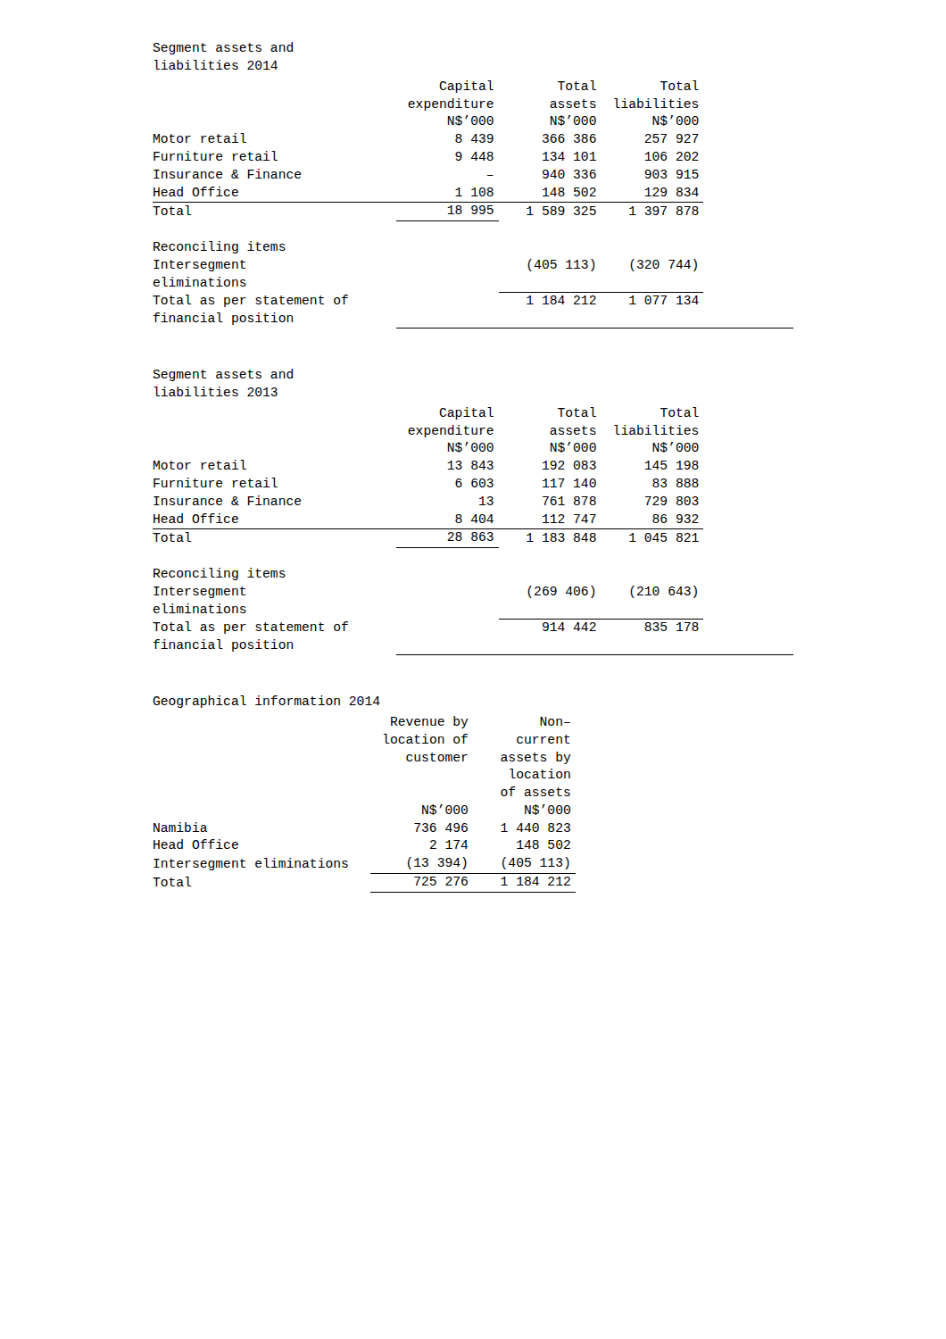Segment assets and
liabilities 2014
| | Capital | Total | Total | |
| | expenditure | assets | liabilities | |
| | N$’000 | N$’000 | N$’000 | |
| Motor retail | 8 439 | 366 386 | 257 927 | |
| Furniture retail | 9 448 | 134 101 | 106 202 | |
| Insurance & Finance | – | 940 336 | 903 915 | |
| Head Office | 1 108 | 148 502 | 129 834 | |
| Total | 18 995 | 1 589 325 | 1 397 878 | |
| Reconciling items | | | | |
| Intersegment | | (405 113) | (320 744) | |
| eliminations | | | | |
| Total as per statement of | | 1 184 212 | 1 077 134 | |
| financial position | | | | |
Segment assets and
liabilities 2013
| | Capital | Total | Total | |
| | expenditure | assets | liabilities | |
| | N$’000 | N$’000 | N$’000 | |
| Motor retail | 13 843 | 192 083 | 145 198 | |
| Furniture retail | 6 603 | 117 140 | 83 888 | |
| Insurance & Finance | 13 | 761 878 | 729 803 | |
| Head Office | 8 404 | 112 747 | 86 932 | |
| Total | 28 863 | 1 183 848 | 1 045 821 | |
| Reconciling items | | | | |
| Intersegment | | (269 406) | (210 643) | |
| eliminations | | | | |
| Total as per statement of | | 914 442 | 835 178 | |
| financial position | | | | |
Geographical information 2014
| | Revenue by | Non– | |
| | location of | current | |
| | customer | assets by | |
| | | location | |
| | | of assets | |
| | N$’000 | N$’000 | |
| Namibia | 736 496 | 1 440 823 | |
| Head Office | 2 174 | 148 502 | |
| Intersegment eliminations | (13 394) | (405 113) | |
| Total | 725 276 | 1 184 212 | |